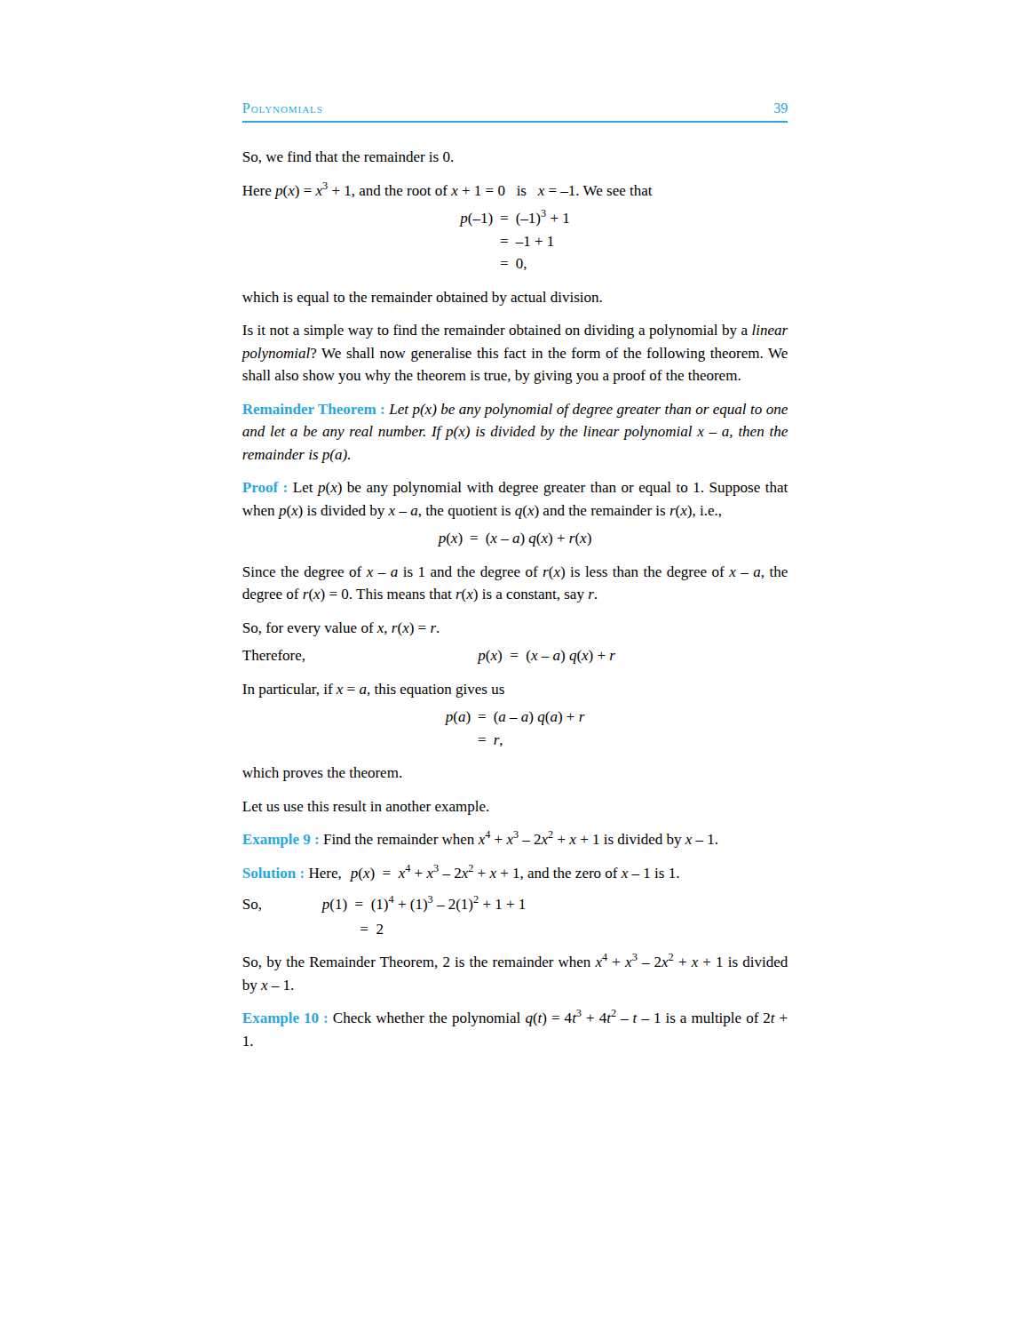Polynomials 39
So, we find that the remainder is 0.
Here p(x) = x3 + 1, and the root of x + 1 = 0 is x = –1. We see that
| p (–1) | = | (–1) 3 + 1 |
| | = | –1 + 1 |
| | = | 0, |
which is equal to the remainder obtained by actual division.
Is it not a simple way to find the remainder obtained on dividing a polynomial by a linear polynomial? We shall now generalise this fact in the form of the following theorem. We shall also show you why the theorem is true, by giving you a proof of the theorem.
Remainder Theorem : Let p(x) be any polynomial of degree greater than or equal to one and let a be any real number. If p(x) is divided by the linear polynomial x – a, then the remainder is p(a).
Proof : Let p(x) be any polynomial with degree greater than or equal to 1. Suppose that when p(x) is divided by x – a, the quotient is q(x) and the remainder is r(x), i.e.,
| p ( x ) | = | ( x – a ) q ( x ) + r ( x ) |
Since the degree of x – a is 1 and the degree of r(x) is less than the degree of x – a, the degree of r(x) = 0. This means that r(x) is a constant, say r.
So, for every value of x, r(x) = r.
Therefore, p(x) = (x – a) q(x) + r
In particular, if x = a, this equation gives us
| p ( a ) | = | ( a – a ) q ( a ) + r |
| | = | r , |
which proves the theorem.
Let us use this result in another example.
Example 9 : Find the remainder when x4 + x3 – 2x2 + x + 1 is divided by x – 1.
Solution : Here, p(x) = x4 + x3 – 2x2 + x + 1, and the zero of x – 1 is 1.
So, p(1) = (1)4 + (1)3 – 2(1)2 + 1 + 1
= 2
So, by the Remainder Theorem, 2 is the remainder when x4 + x3 – 2x2 + x + 1 is divided by x – 1.
Example 10 : Check whether the polynomial q(t) = 4t3 + 4t2 – t – 1 is a multiple of 2t + 1.